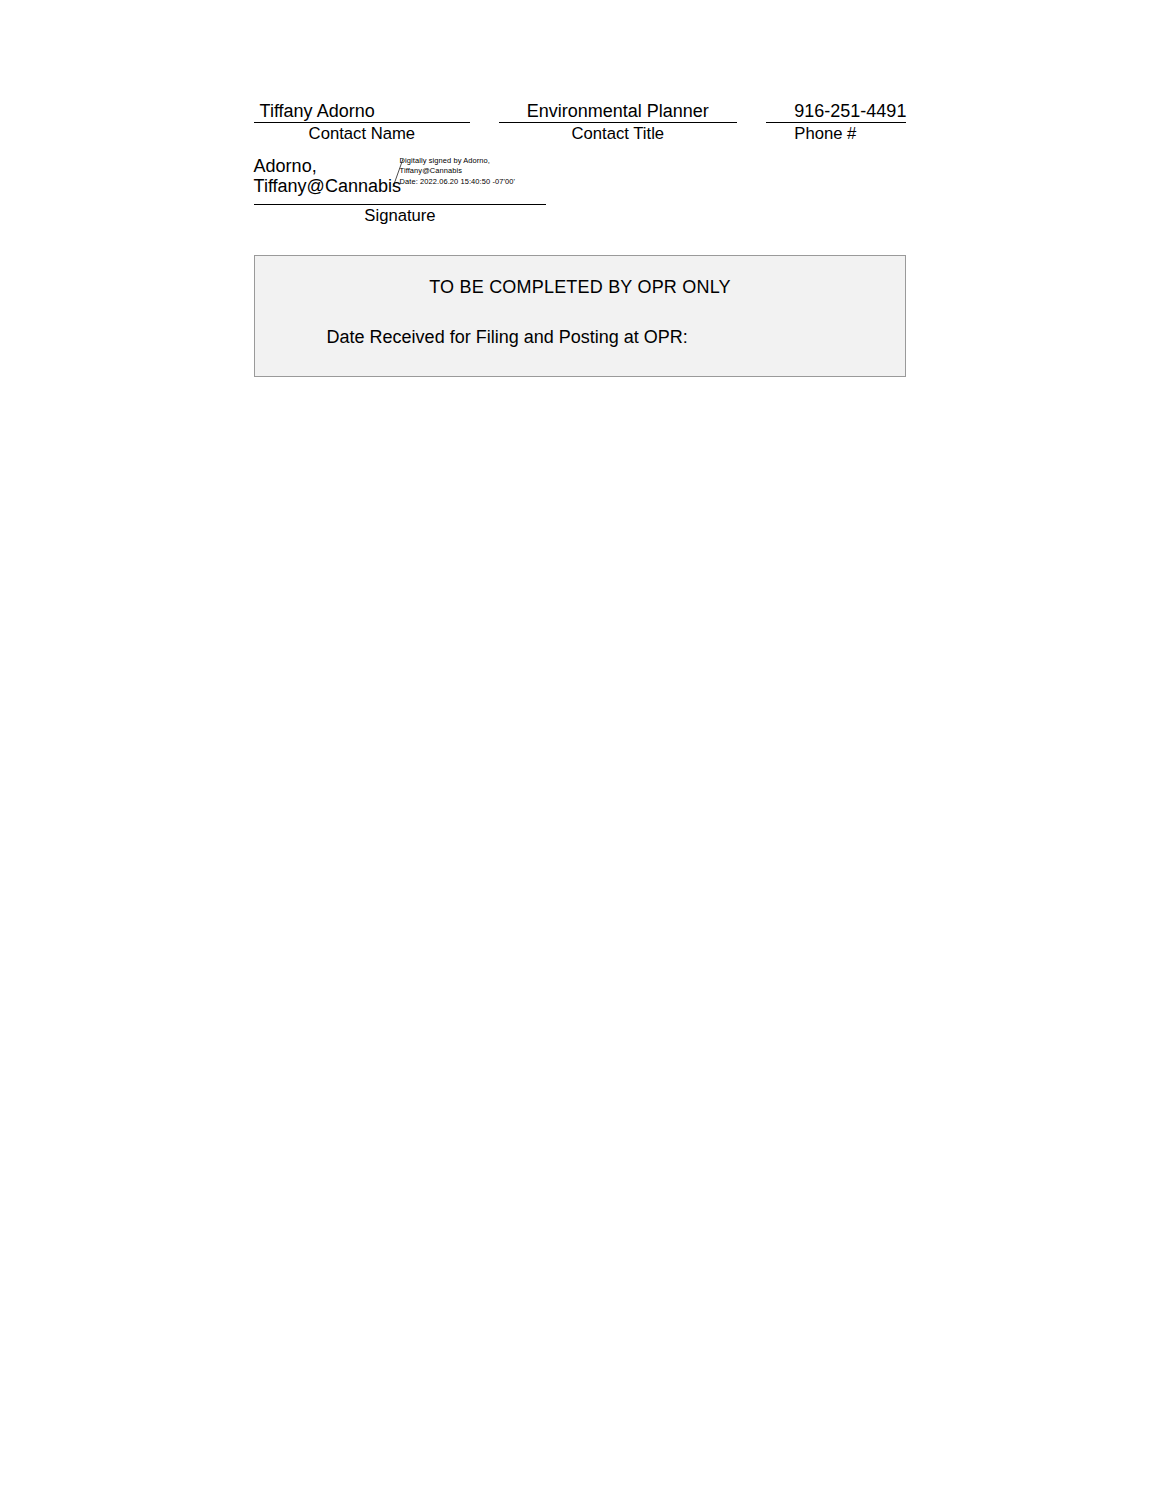Tiffany Adorno
Contact Name
Environmental Planner
Contact Title
916-251-4491
Phone #
Adorno,
Tiffany@Cannabis
Digitally signed by Adorno,
Tiffany@Cannabis
Date: 2022.06.20 15:40:50 -07'00'
Signature
TO BE COMPLETED BY OPR ONLY
Date Received for Filing and Posting at OPR: